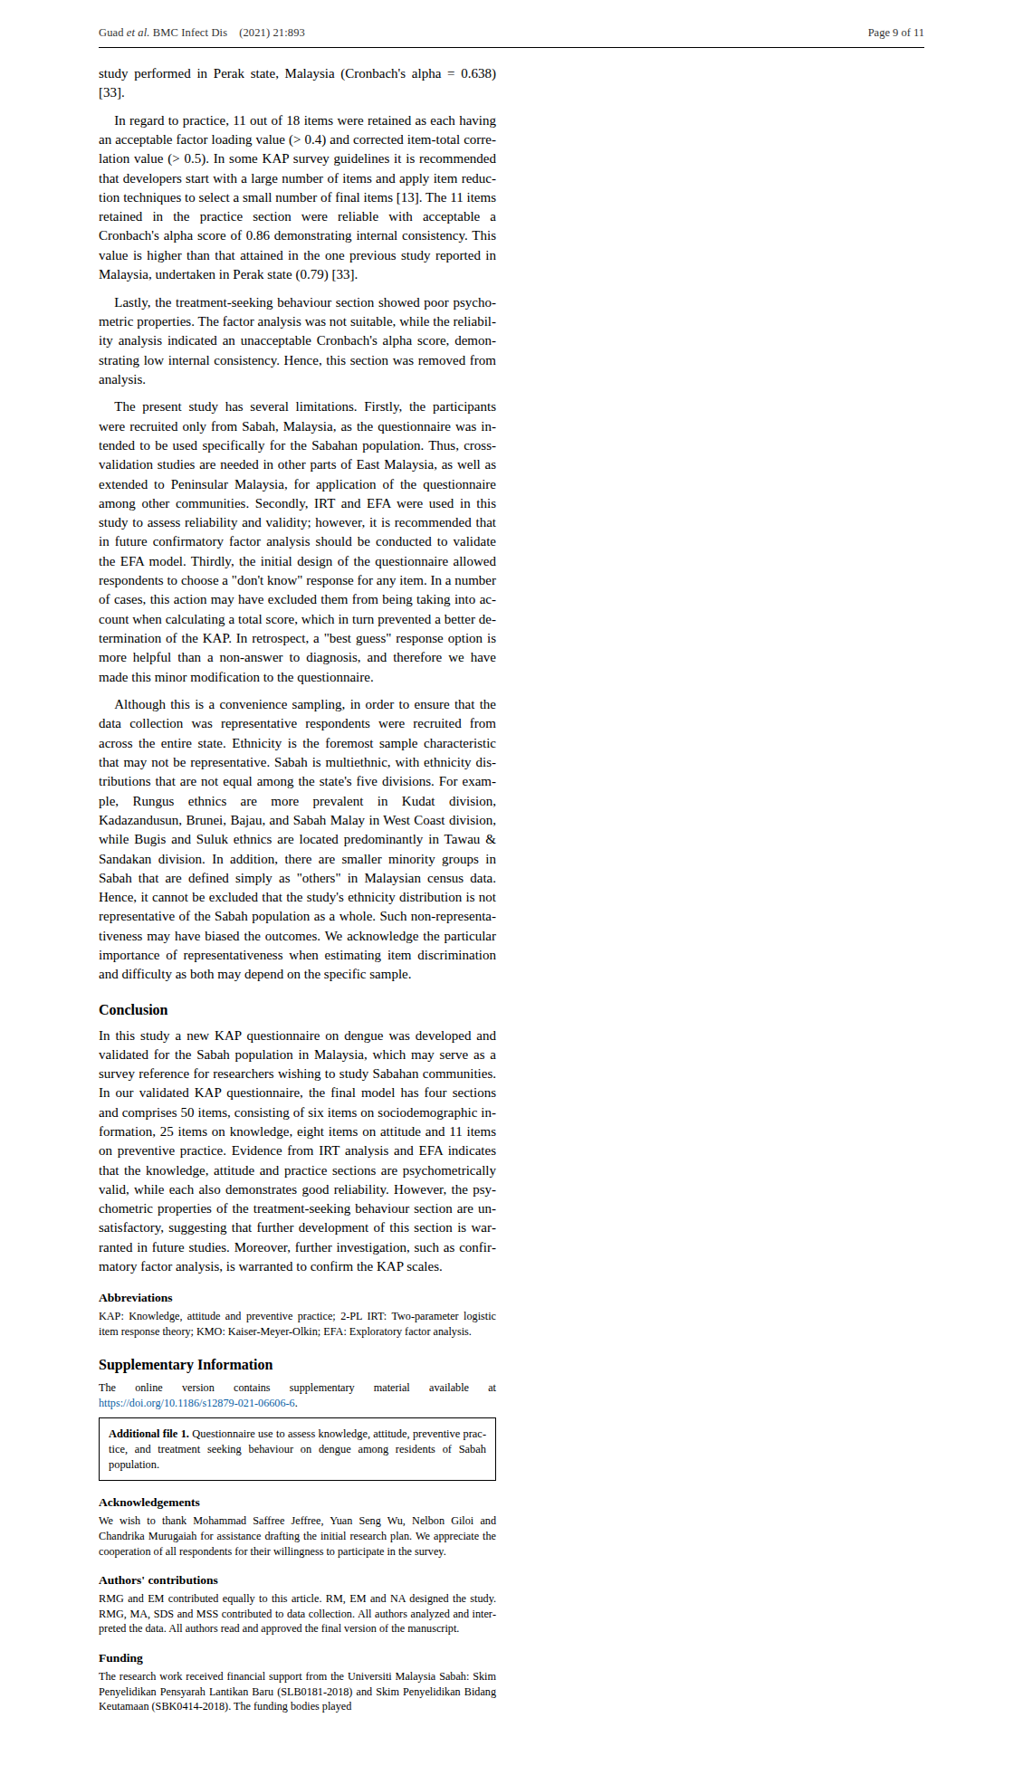Guad et al. BMC Infect Dis (2021) 21:893
Page 9 of 11
study performed in Perak state, Malaysia (Cronbach's alpha = 0.638) [33].
In regard to practice, 11 out of 18 items were retained as each having an acceptable factor loading value (> 0.4) and corrected item-total correlation value (> 0.5). In some KAP survey guidelines it is recommended that developers start with a large number of items and apply item reduction techniques to select a small number of final items [13]. The 11 items retained in the practice section were reliable with acceptable a Cronbach's alpha score of 0.86 demonstrating internal consistency. This value is higher than that attained in the one previous study reported in Malaysia, undertaken in Perak state (0.79) [33].
Lastly, the treatment-seeking behaviour section showed poor psychometric properties. The factor analysis was not suitable, while the reliability analysis indicated an unacceptable Cronbach's alpha score, demonstrating low internal consistency. Hence, this section was removed from analysis.
The present study has several limitations. Firstly, the participants were recruited only from Sabah, Malaysia, as the questionnaire was intended to be used specifically for the Sabahan population. Thus, cross-validation studies are needed in other parts of East Malaysia, as well as extended to Peninsular Malaysia, for application of the questionnaire among other communities. Secondly, IRT and EFA were used in this study to assess reliability and validity; however, it is recommended that in future confirmatory factor analysis should be conducted to validate the EFA model. Thirdly, the initial design of the questionnaire allowed respondents to choose a "don't know" response for any item. In a number of cases, this action may have excluded them from being taking into account when calculating a total score, which in turn prevented a better determination of the KAP. In retrospect, a "best guess" response option is more helpful than a non-answer to diagnosis, and therefore we have made this minor modification to the questionnaire.
Although this is a convenience sampling, in order to ensure that the data collection was representative respondents were recruited from across the entire state. Ethnicity is the foremost sample characteristic that may not be representative. Sabah is multiethnic, with ethnicity distributions that are not equal among the state's five divisions. For example, Rungus ethnics are more prevalent in Kudat division, Kadazandusun, Brunei, Bajau, and Sabah Malay in West Coast division, while Bugis and Suluk ethnics are located predominantly in Tawau & Sandakan division. In addition, there are smaller minority groups in Sabah that are defined simply as "others" in Malaysian census data. Hence, it cannot be excluded that the study's ethnicity distribution is not representative of the Sabah population as a whole. Such non-representativeness may have biased the outcomes. We acknowledge the particular importance of representativeness when estimating item discrimination and difficulty as both may depend on the specific sample.
Conclusion
In this study a new KAP questionnaire on dengue was developed and validated for the Sabah population in Malaysia, which may serve as a survey reference for researchers wishing to study Sabahan communities. In our validated KAP questionnaire, the final model has four sections and comprises 50 items, consisting of six items on sociodemographic information, 25 items on knowledge, eight items on attitude and 11 items on preventive practice. Evidence from IRT analysis and EFA indicates that the knowledge, attitude and practice sections are psychometrically valid, while each also demonstrates good reliability. However, the psychometric properties of the treatment-seeking behaviour section are unsatisfactory, suggesting that further development of this section is warranted in future studies. Moreover, further investigation, such as confirmatory factor analysis, is warranted to confirm the KAP scales.
Abbreviations
KAP: Knowledge, attitude and preventive practice; 2-PL IRT: Two-parameter logistic item response theory; KMO: Kaiser-Meyer-Olkin; EFA: Exploratory factor analysis.
Supplementary Information
The online version contains supplementary material available at https://doi.org/10.1186/s12879-021-06606-6.
Additional file 1. Questionnaire use to assess knowledge, attitude, preventive practice, and treatment seeking behaviour on dengue among residents of Sabah population.
Acknowledgements
We wish to thank Mohammad Saffree Jeffree, Yuan Seng Wu, Nelbon Giloi and Chandrika Murugaiah for assistance drafting the initial research plan. We appreciate the cooperation of all respondents for their willingness to participate in the survey.
Authors' contributions
RMG and EM contributed equally to this article. RM, EM and NA designed the study. RMG, MA, SDS and MSS contributed to data collection. All authors analyzed and interpreted the data. All authors read and approved the final version of the manuscript.
Funding
The research work received financial support from the Universiti Malaysia Sabah: Skim Penyelidikan Pensyarah Lantikan Baru (SLB0181-2018) and Skim Penyelidikan Bidang Keutamaan (SBK0414-2018). The funding bodies played